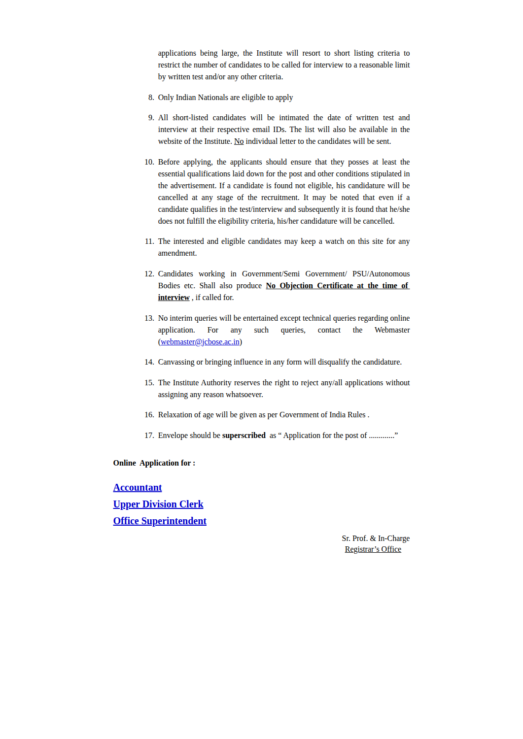applications being large, the Institute will resort to short listing criteria to restrict the number of candidates to be called for interview to a reasonable limit by written test and/or any other criteria.
8. Only Indian Nationals are eligible to apply
9. All short-listed candidates will be intimated the date of written test and interview at their respective email IDs. The list will also be available in the website of the Institute. No individual letter to the candidates will be sent.
10. Before applying, the applicants should ensure that they posses at least the essential qualifications laid down for the post and other conditions stipulated in the advertisement. If a candidate is found not eligible, his candidature will be cancelled at any stage of the recruitment. It may be noted that even if a candidate qualifies in the test/interview and subsequently it is found that he/she does not fulfill the eligibility criteria, his/her candidature will be cancelled.
11. The interested and eligible candidates may keep a watch on this site for any amendment.
12. Candidates working in Government/Semi Government/ PSU/Autonomous Bodies etc. Shall also produce No Objection Certificate at the time of interview , if called for.
13. No interim queries will be entertained except technical queries regarding online application. For any such queries, contact the Webmaster (webmaster@jcbose.ac.in)
14. Canvassing or bringing influence in any form will disqualify the candidature.
15. The Institute Authority reserves the right to reject any/all applications without assigning any reason whatsoever.
16. Relaxation of age will be given as per Government of India Rules .
17. Envelope should be superscribed as “ Application for the post of .............”
Online Application for :
Accountant
Upper Division Clerk
Office Superintendent
Sr. Prof. & In-Charge Registrar’s Office